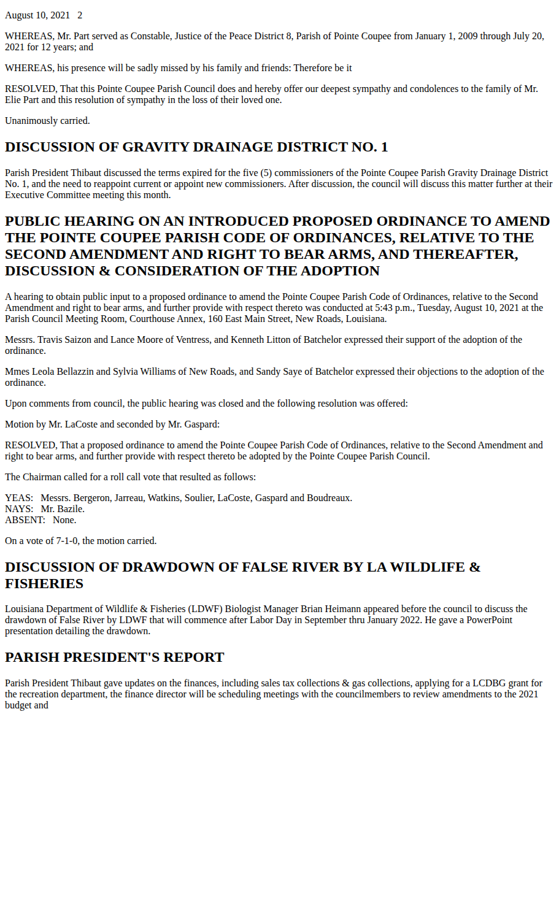August 10, 2021 2
WHEREAS, Mr. Part served as Constable, Justice of the Peace District 8, Parish of Pointe Coupee from January 1, 2009 through July 20, 2021 for 12 years; and
WHEREAS, his presence will be sadly missed by his family and friends: Therefore be it
RESOLVED, That this Pointe Coupee Parish Council does and hereby offer our deepest sympathy and condolences to the family of Mr. Elie Part and this resolution of sympathy in the loss of their loved one.
Unanimously carried.
DISCUSSION OF GRAVITY DRAINAGE DISTRICT NO. 1
Parish President Thibaut discussed the terms expired for the five (5) commissioners of the Pointe Coupee Parish Gravity Drainage District No. 1, and the need to reappoint current or appoint new commissioners. After discussion, the council will discuss this matter further at their Executive Committee meeting this month.
PUBLIC HEARING ON AN INTRODUCED PROPOSED ORDINANCE TO AMEND THE POINTE COUPEE PARISH CODE OF ORDINANCES, RELATIVE TO THE SECOND AMENDMENT AND RIGHT TO BEAR ARMS, AND THEREAFTER, DISCUSSION & CONSIDERATION OF THE ADOPTION
A hearing to obtain public input to a proposed ordinance to amend the Pointe Coupee Parish Code of Ordinances, relative to the Second Amendment and right to bear arms, and further provide with respect thereto was conducted at 5:43 p.m., Tuesday, August 10, 2021 at the Parish Council Meeting Room, Courthouse Annex, 160 East Main Street, New Roads, Louisiana.
Messrs. Travis Saizon and Lance Moore of Ventress, and Kenneth Litton of Batchelor expressed their support of the adoption of the ordinance.
Mmes Leola Bellazzin and Sylvia Williams of New Roads, and Sandy Saye of Batchelor expressed their objections to the adoption of the ordinance.
Upon comments from council, the public hearing was closed and the following resolution was offered:
Motion by Mr. LaCoste and seconded by Mr. Gaspard:
RESOLVED, That a proposed ordinance to amend the Pointe Coupee Parish Code of Ordinances, relative to the Second Amendment and right to bear arms, and further provide with respect thereto be adopted by the Pointe Coupee Parish Council.
The Chairman called for a roll call vote that resulted as follows:
YEAS: Messrs. Bergeron, Jarreau, Watkins, Soulier, LaCoste, Gaspard and Boudreaux.
NAYS: Mr. Bazile.
ABSENT: None.
On a vote of 7-1-0, the motion carried.
DISCUSSION OF DRAWDOWN OF FALSE RIVER BY LA WILDLIFE & FISHERIES
Louisiana Department of Wildlife & Fisheries (LDWF) Biologist Manager Brian Heimann appeared before the council to discuss the drawdown of False River by LDWF that will commence after Labor Day in September thru January 2022. He gave a PowerPoint presentation detailing the drawdown.
PARISH PRESIDENT'S REPORT
Parish President Thibaut gave updates on the finances, including sales tax collections & gas collections, applying for a LCDBG grant for the recreation department, the finance director will be scheduling meetings with the councilmembers to review amendments to the 2021 budget and